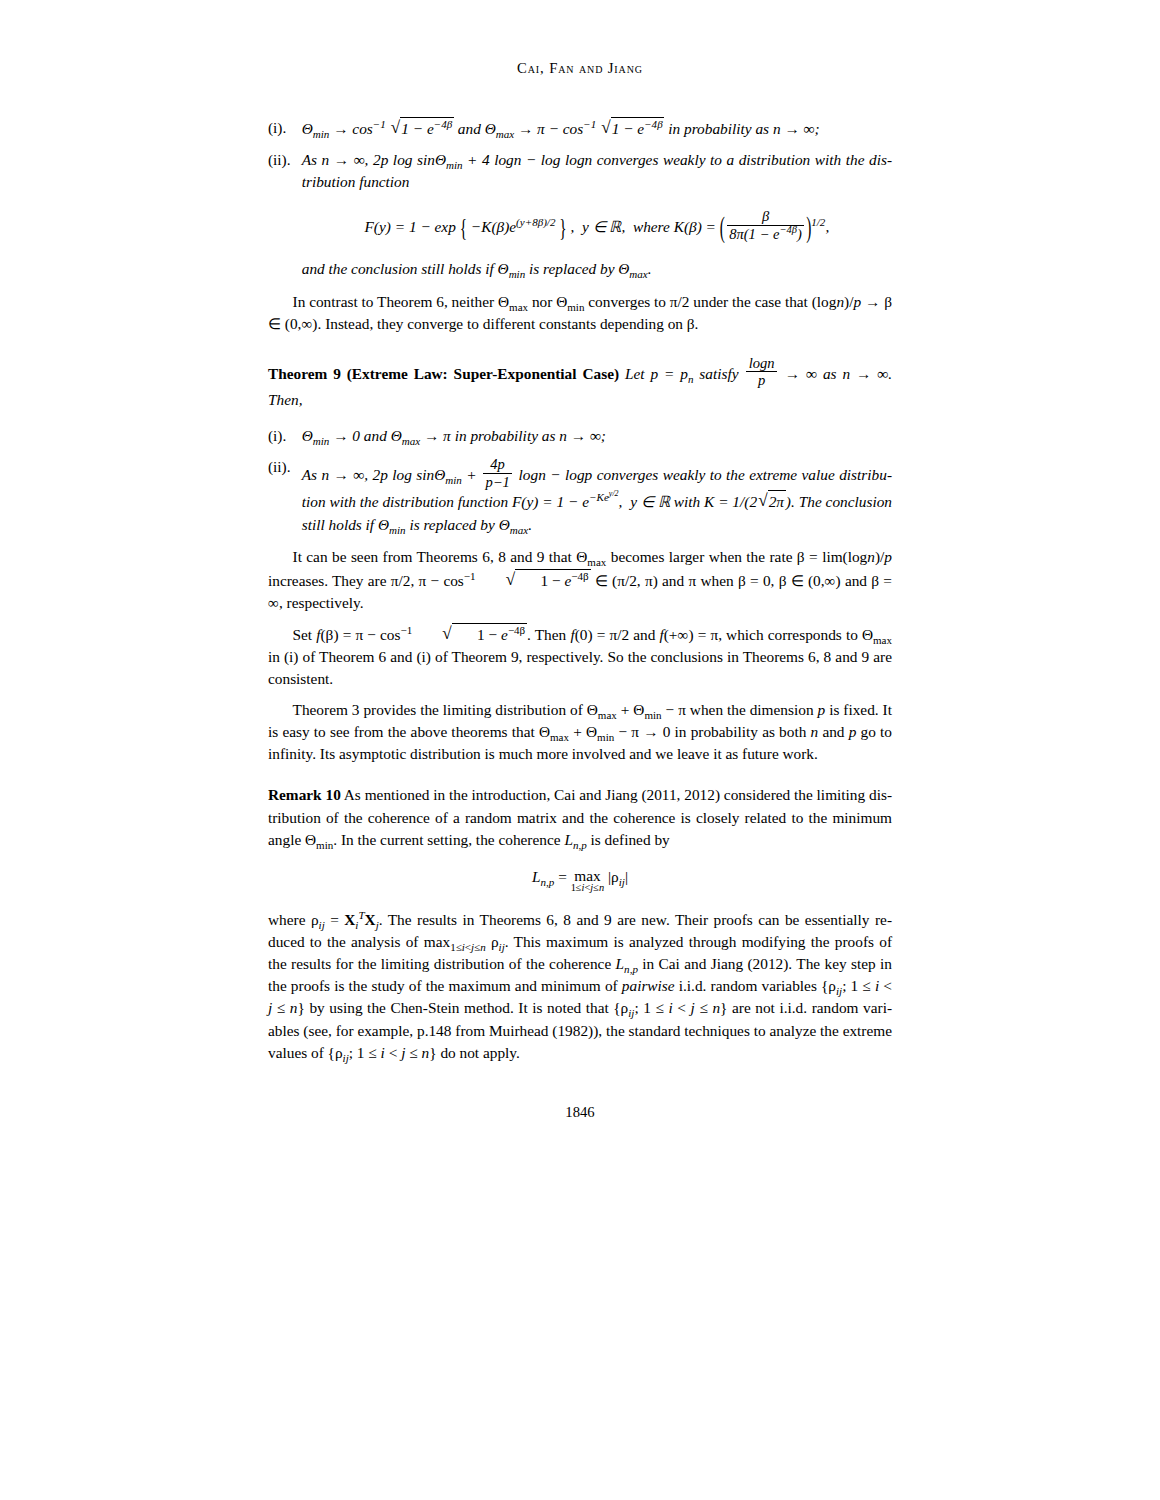Cai, Fan and Jiang
(i). Θmin → cos−1 1 − e−4β and Θmax → π − cos−1 1 − e−4β in probability as n → ∞;
(ii). As n → ∞, 2p log sinΘmin + 4 logn − log logn converges weakly to a distribution with the distribution function
F(y) = 1 − exp { −K(β)e(y+8β)/2 } , y ∈ ℝ, where K(β) = (β 8π(1 − e−4β))1/2,
and the conclusion still holds if Θmin is replaced by Θmax.
In contrast to Theorem 6, neither Θmax nor Θmin converges to π/2 under the case that (logn)/p → β ∈ (0,∞). Instead, they converge to different constants depending on β.
Theorem 9 (Extreme Law: Super-Exponential Case) Let p = pn satisfy logn p → ∞ as n → ∞. Then,
(i). Θmin → 0 and Θmax → π in probability as n → ∞;
(ii). As n → ∞, 2p log sinΘmin + 4p p−1 logn − logp converges weakly to the extreme value distribution with the distribution function F(y) = 1 − e−Key/2, y ∈ ℝ with K = 1/(22π). The conclusion still holds if Θmin is replaced by Θmax.
It can be seen from Theorems 6, 8 and 9 that Θmax becomes larger when the rate β = lim(logn)/p increases. They are π/2, π − cos−1 1 − e−4β ∈ (π/2, π) and π when β = 0, β ∈ (0,∞) and β = ∞, respectively.
Set f(β) = π − cos−1 1 − e−4β. Then f(0) = π/2 and f(+∞) = π, which corresponds to Θmax in (i) of Theorem 6 and (i) of Theorem 9, respectively. So the conclusions in Theorems 6, 8 and 9 are consistent.
Theorem 3 provides the limiting distribution of Θmax + Θmin − π when the dimension p is fixed. It is easy to see from the above theorems that Θmax + Θmin − π → 0 in probability as both n and p go to infinity. Its asymptotic distribution is much more involved and we leave it as future work.
Remark 10 As mentioned in the introduction, Cai and Jiang (2011, 2012) considered the limiting distribution of the coherence of a random matrix and the coherence is closely related to the minimum angle Θmin. In the current setting, the coherence Ln,p is defined by
Ln,p = max 1≤i<j≤n |ρij|
where ρij = XiTXj. The results in Theorems 6, 8 and 9 are new. Their proofs can be essentially reduced to the analysis of max1≤i<j≤n ρij. This maximum is analyzed through modifying the proofs of the results for the limiting distribution of the coherence Ln,p in Cai and Jiang (2012). The key step in the proofs is the study of the maximum and minimum of pairwise i.i.d. random variables {ρij; 1 ≤ i < j ≤ n} by using the Chen-Stein method. It is noted that {ρij; 1 ≤ i < j ≤ n} are not i.i.d. random variables (see, for example, p.148 from Muirhead (1982)), the standard techniques to analyze the extreme values of {ρij; 1 ≤ i < j ≤ n} do not apply.
1846